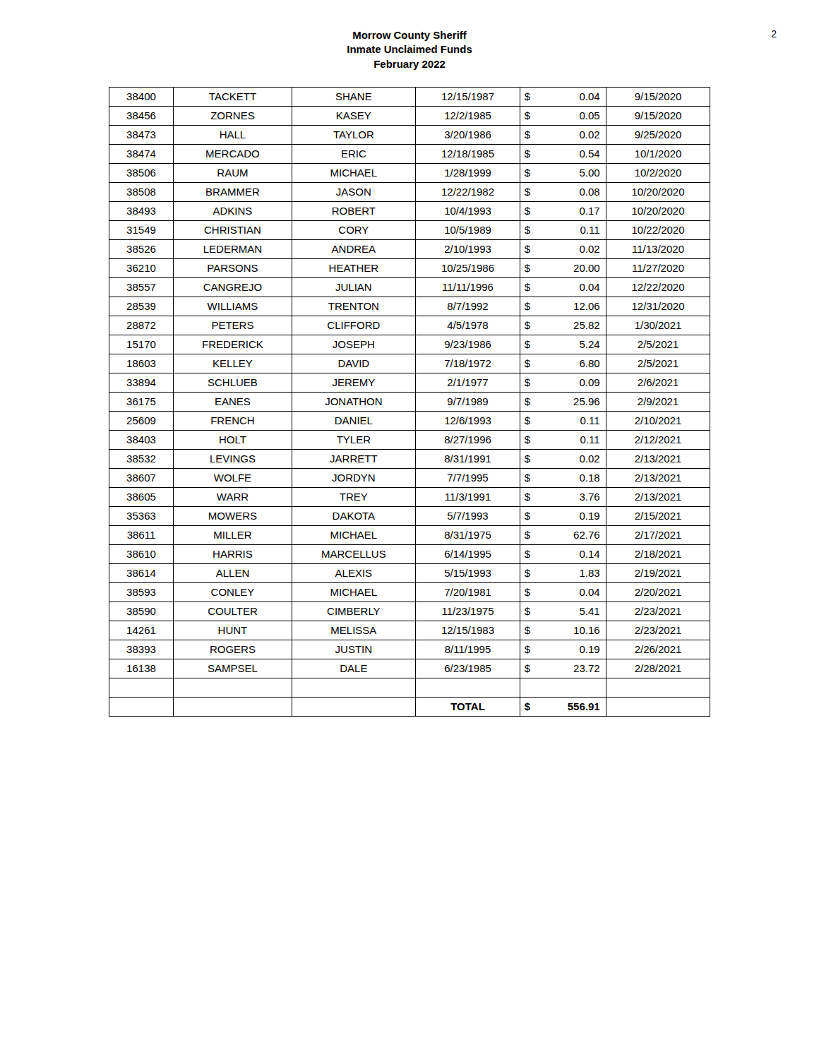2
Morrow County Sheriff
Inmate Unclaimed Funds
February 2022
| 38400 | TACKETT | SHANE | 12/15/1987 | $ | 0.04 | 9/15/2020 |
| 38456 | ZORNES | KASEY | 12/2/1985 | $ | 0.05 | 9/15/2020 |
| 38473 | HALL | TAYLOR | 3/20/1986 | $ | 0.02 | 9/25/2020 |
| 38474 | MERCADO | ERIC | 12/18/1985 | $ | 0.54 | 10/1/2020 |
| 38506 | RAUM | MICHAEL | 1/28/1999 | $ | 5.00 | 10/2/2020 |
| 38508 | BRAMMER | JASON | 12/22/1982 | $ | 0.08 | 10/20/2020 |
| 38493 | ADKINS | ROBERT | 10/4/1993 | $ | 0.17 | 10/20/2020 |
| 31549 | CHRISTIAN | CORY | 10/5/1989 | $ | 0.11 | 10/22/2020 |
| 38526 | LEDERMAN | ANDREA | 2/10/1993 | $ | 0.02 | 11/13/2020 |
| 36210 | PARSONS | HEATHER | 10/25/1986 | $ | 20.00 | 11/27/2020 |
| 38557 | CANGREJO | JULIAN | 11/11/1996 | $ | 0.04 | 12/22/2020 |
| 28539 | WILLIAMS | TRENTON | 8/7/1992 | $ | 12.06 | 12/31/2020 |
| 28872 | PETERS | CLIFFORD | 4/5/1978 | $ | 25.82 | 1/30/2021 |
| 15170 | FREDERICK | JOSEPH | 9/23/1986 | $ | 5.24 | 2/5/2021 |
| 18603 | KELLEY | DAVID | 7/18/1972 | $ | 6.80 | 2/5/2021 |
| 33894 | SCHLUEB | JEREMY | 2/1/1977 | $ | 0.09 | 2/6/2021 |
| 36175 | EANES | JONATHON | 9/7/1989 | $ | 25.96 | 2/9/2021 |
| 25609 | FRENCH | DANIEL | 12/6/1993 | $ | 0.11 | 2/10/2021 |
| 38403 | HOLT | TYLER | 8/27/1996 | $ | 0.11 | 2/12/2021 |
| 38532 | LEVINGS | JARRETT | 8/31/1991 | $ | 0.02 | 2/13/2021 |
| 38607 | WOLFE | JORDYN | 7/7/1995 | $ | 0.18 | 2/13/2021 |
| 38605 | WARR | TREY | 11/3/1991 | $ | 3.76 | 2/13/2021 |
| 35363 | MOWERS | DAKOTA | 5/7/1993 | $ | 0.19 | 2/15/2021 |
| 38611 | MILLER | MICHAEL | 8/31/1975 | $ | 62.76 | 2/17/2021 |
| 38610 | HARRIS | MARCELLUS | 6/14/1995 | $ | 0.14 | 2/18/2021 |
| 38614 | ALLEN | ALEXIS | 5/15/1993 | $ | 1.83 | 2/19/2021 |
| 38593 | CONLEY | MICHAEL | 7/20/1981 | $ | 0.04 | 2/20/2021 |
| 38590 | COULTER | CIMBERLY | 11/23/1975 | $ | 5.41 | 2/23/2021 |
| 14261 | HUNT | MELISSA | 12/15/1983 | $ | 10.16 | 2/23/2021 |
| 38393 | ROGERS | JUSTIN | 8/11/1995 | $ | 0.19 | 2/26/2021 |
| 16138 | SAMPSEL | DALE | 6/23/1985 | $ | 23.72 | 2/28/2021 |
| | | | TOTAL | $ | 556.91 | |